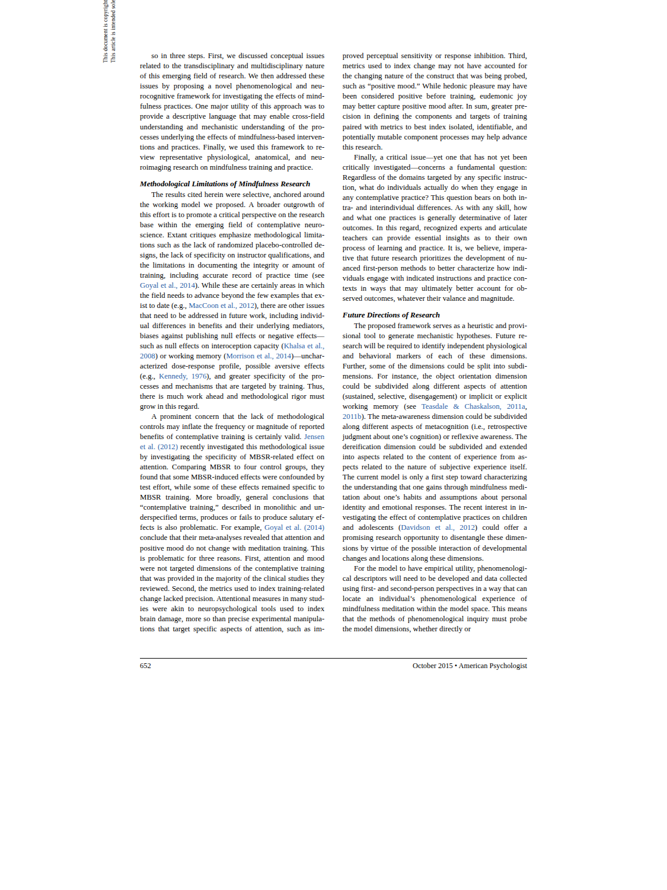This document is copyrighted by the American Psychological Association or one of its allied publishers.
This article is intended solely for the personal use of the individual user and is not to be disseminated broadly.
so in three steps. First, we discussed conceptual issues related to the transdisciplinary and multidisciplinary nature of this emerging field of research. We then addressed these issues by proposing a novel phenomenological and neurocognitive framework for investigating the effects of mindfulness practices. One major utility of this approach was to provide a descriptive language that may enable cross-field understanding and mechanistic understanding of the processes underlying the effects of mindfulness-based interventions and practices. Finally, we used this framework to review representative physiological, anatomical, and neuroimaging research on mindfulness training and practice.
Methodological Limitations of Mindfulness Research
The results cited herein were selective, anchored around the working model we proposed. A broader outgrowth of this effort is to promote a critical perspective on the research base within the emerging field of contemplative neuroscience. Extant critiques emphasize methodological limitations such as the lack of randomized placebo-controlled designs, the lack of specificity on instructor qualifications, and the limitations in documenting the integrity or amount of training, including accurate record of practice time (see Goyal et al., 2014). While these are certainly areas in which the field needs to advance beyond the few examples that exist to date (e.g., MacCoon et al., 2012), there are other issues that need to be addressed in future work, including individual differences in benefits and their underlying mediators, biases against publishing null effects or negative effects—such as null effects on interoception capacity (Khalsa et al., 2008) or working memory (Morrison et al., 2014)—uncharacterized dose-response profile, possible aversive effects (e.g., Kennedy, 1976), and greater specificity of the processes and mechanisms that are targeted by training. Thus, there is much work ahead and methodological rigor must grow in this regard.
A prominent concern that the lack of methodological controls may inflate the frequency or magnitude of reported benefits of contemplative training is certainly valid. Jensen et al. (2012) recently investigated this methodological issue by investigating the specificity of MBSR-related effect on attention. Comparing MBSR to four control groups, they found that some MBSR-induced effects were confounded by test effort, while some of these effects remained specific to MBSR training. More broadly, general conclusions that “contemplative training,” described in monolithic and underspecified terms, produces or fails to produce salutary effects is also problematic. For example, Goyal et al. (2014) conclude that their meta-analyses revealed that attention and positive mood do not change with meditation training. This is problematic for three reasons. First, attention and mood were not targeted dimensions of the contemplative training that was provided in the majority of the clinical studies they reviewed. Second, the metrics used to index training-related change lacked precision. Attentional measures in many studies were akin to neuropsychological tools used to index brain damage, more so than precise experimental manipulations that target specific aspects of attention, such as improved perceptual sensitivity or response inhibition. Third, metrics used to index change may not have accounted for the changing nature of the construct that was being probed, such as “positive mood.” While hedonic pleasure may have been considered positive before training, eudemonic joy may better capture positive mood after. In sum, greater precision in defining the components and targets of training paired with metrics to best index isolated, identifiable, and potentially mutable component processes may help advance this research.
Finally, a critical issue—yet one that has not yet been critically investigated—concerns a fundamental question: Regardless of the domains targeted by any specific instruction, what do individuals actually do when they engage in any contemplative practice? This question bears on both intra- and interindividual differences. As with any skill, how and what one practices is generally determinative of later outcomes. In this regard, recognized experts and articulate teachers can provide essential insights as to their own process of learning and practice. It is, we believe, imperative that future research prioritizes the development of nuanced first-person methods to better characterize how individuals engage with indicated instructions and practice contexts in ways that may ultimately better account for observed outcomes, whatever their valance and magnitude.
Future Directions of Research
The proposed framework serves as a heuristic and provisional tool to generate mechanistic hypotheses. Future research will be required to identify independent physiological and behavioral markers of each of these dimensions. Further, some of the dimensions could be split into subdimensions. For instance, the object orientation dimension could be subdivided along different aspects of attention (sustained, selective, disengagement) or implicit or explicit working memory (see Teasdale & Chaskalson, 2011a, 2011b). The meta-awareness dimension could be subdivided along different aspects of metacognition (i.e., retrospective judgment about one’s cognition) or reflexive awareness. The dereification dimension could be subdivided and extended into aspects related to the content of experience from aspects related to the nature of subjective experience itself. The current model is only a first step toward characterizing the understanding that one gains through mindfulness meditation about one’s habits and assumptions about personal identity and emotional responses. The recent interest in investigating the effect of contemplative practices on children and adolescents (Davidson et al., 2012) could offer a promising research opportunity to disentangle these dimensions by virtue of the possible interaction of developmental changes and locations along these dimensions.
For the model to have empirical utility, phenomenological descriptors will need to be developed and data collected using first- and second-person perspectives in a way that can locate an individual’s phenomenological experience of mindfulness meditation within the model space. This means that the methods of phenomenological inquiry must probe the model dimensions, whether directly or
652 October 2015 • American Psychologist